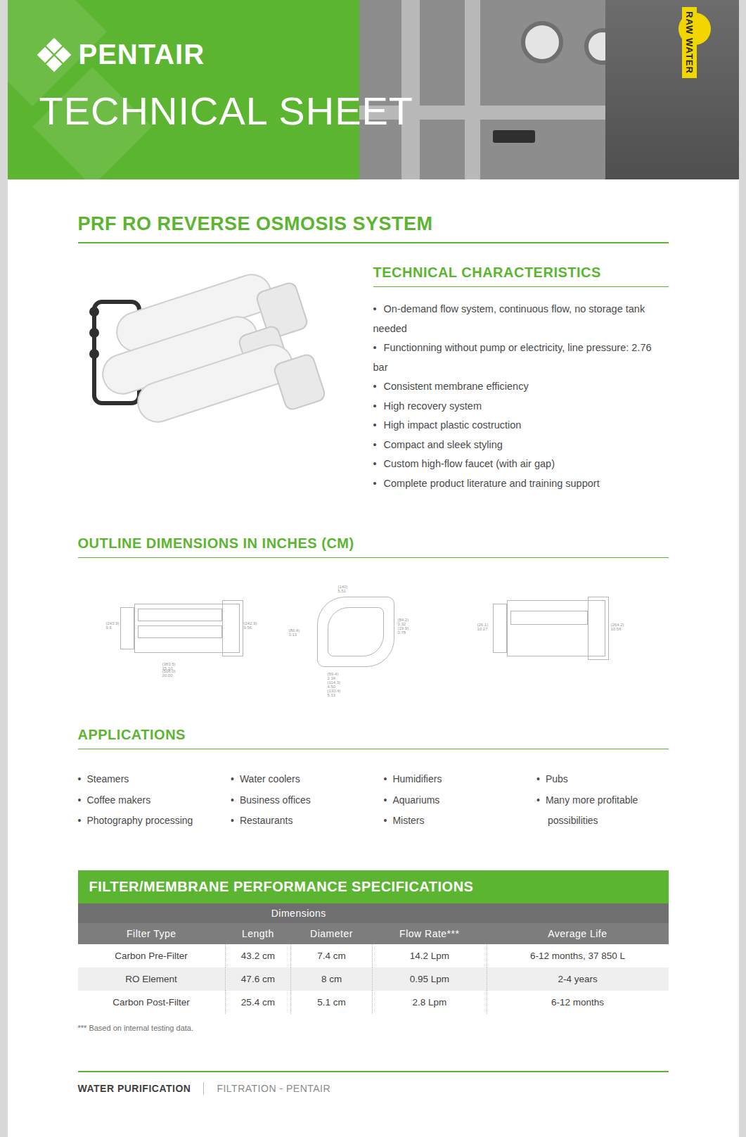RAW WATER
PENTAIR
TECHNICAL SHEET
PRF RO Reverse Osmosis System
Technical Characteristics
On-demand flow system, continuous flow, no storage tank needed
Functionning without pump or electricity, line pressure: 2.76 bar
Consistent membrane efficiency
High recovery system
High impact plastic costruction
Compact and sleek styling
Custom high-flow faucet (with air gap)
Complete product literature and training support
Outline Dimensions in Inches (cm)
(243.9)
9.6 (242.9)
9.56 (383.5)
15.10 (508.0)
20.00
(140)
5.51 (80.4)
3.13 (84.2)
3.32
(19.9)
0.78 (59.4)
2.34
(114.3)
4.50
(130.4)
5.13
(26.1)
10.27 (264.2)
10.56
Applications
Steamers
Coffee makers
Photography processing
Water coolers
Business offices
Restaurants
Humidifiers
Aquariums
Misters
Pubs
Many more profitablepossibilities
Filter/Membrane Performance Specifications
| | Dimensions | | |
| --- | --- | --- | --- |
| Filter Type | Length | Diameter | Flow Rate*** | Average Life |
| Carbon Pre-Filter | 43.2 cm | 7.4 cm | 14.2 Lpm | 6-12 months, 37 850 L |
| RO Element | 47.6 cm | 8 cm | 0.95 Lpm | 2-4 years |
| Carbon Post-Filter | 25.4 cm | 5.1 cm | 2.8 Lpm | 6-12 months |
*** Based on internal testing data.
Water Purification Filtration - Pentair